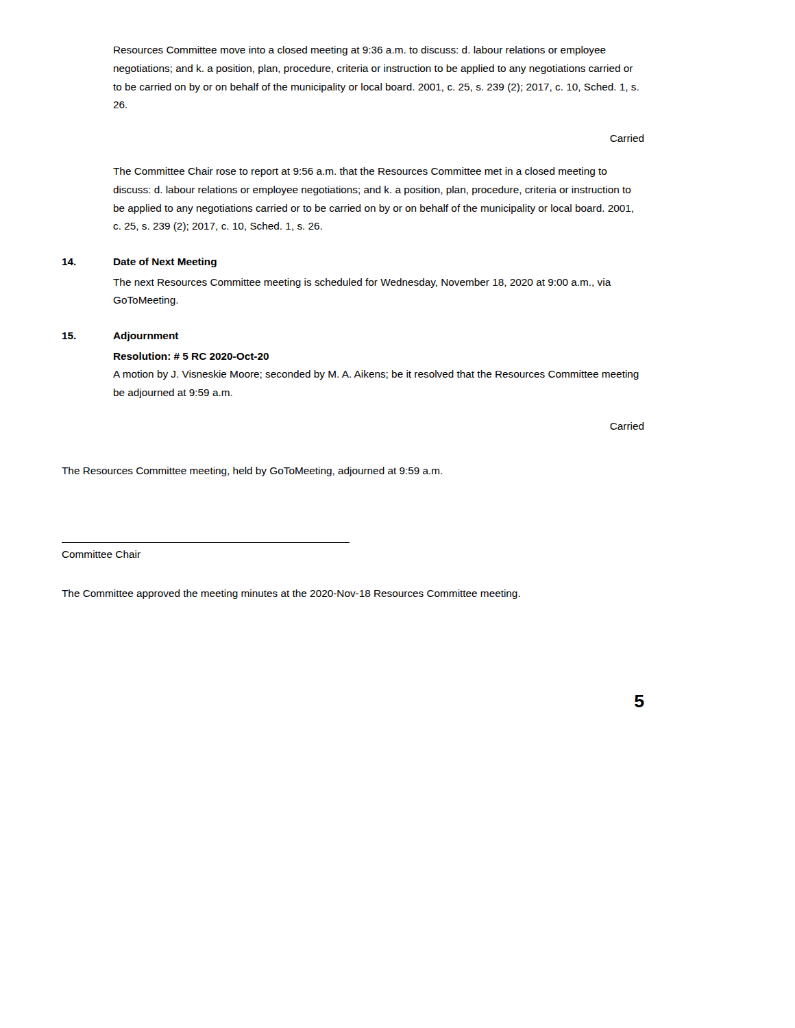Resources Committee move into a closed meeting at 9:36 a.m. to discuss: d. labour relations or employee negotiations; and k. a position, plan, procedure, criteria or instruction to be applied to any negotiations carried or to be carried on by or on behalf of the municipality or local board. 2001, c. 25, s. 239 (2); 2017, c. 10, Sched. 1, s. 26.
Carried
The Committee Chair rose to report at 9:56 a.m. that the Resources Committee met in a closed meeting to discuss: d. labour relations or employee negotiations; and k. a position, plan, procedure, criteria or instruction to be applied to any negotiations carried or to be carried on by or on behalf of the municipality or local board. 2001, c. 25, s. 239 (2); 2017, c. 10, Sched. 1, s. 26.
14.
Date of Next Meeting
The next Resources Committee meeting is scheduled for Wednesday, November 18, 2020 at 9:00 a.m., via GoToMeeting.
15.
Adjournment
Resolution: # 5 RC 2020-Oct-20
A motion by J. Visneskie Moore; seconded by M. A. Aikens; be it resolved that the Resources Committee meeting be adjourned at 9:59 a.m.
Carried
The Resources Committee meeting, held by GoToMeeting, adjourned at 9:59 a.m.
Committee Chair
The Committee approved the meeting minutes at the 2020-Nov-18 Resources Committee meeting.
5